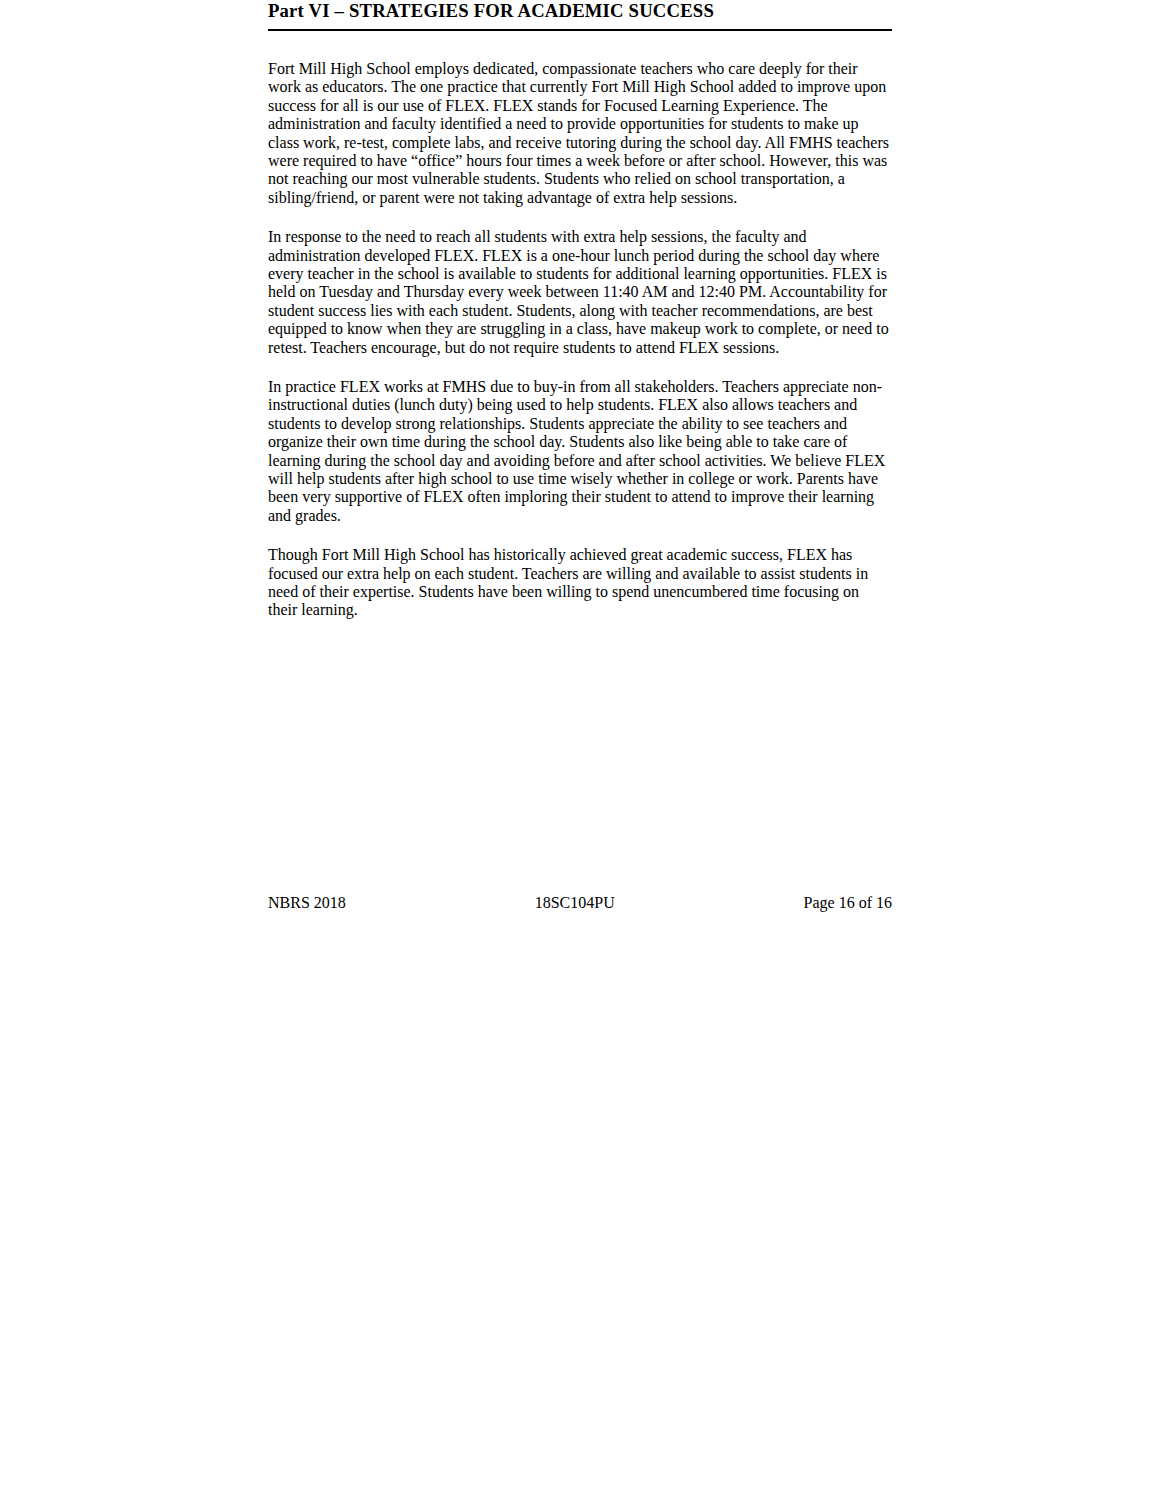Part VI – STRATEGIES FOR ACADEMIC SUCCESS
Fort Mill High School employs dedicated, compassionate teachers who care deeply for their work as educators. The one practice that currently Fort Mill High School added to improve upon success for all is our use of FLEX. FLEX stands for Focused Learning Experience. The administration and faculty identified a need to provide opportunities for students to make up class work, re-test, complete labs, and receive tutoring during the school day. All FMHS teachers were required to have “office” hours four times a week before or after school. However, this was not reaching our most vulnerable students. Students who relied on school transportation, a sibling/friend, or parent were not taking advantage of extra help sessions.
In response to the need to reach all students with extra help sessions, the faculty and administration developed FLEX. FLEX is a one-hour lunch period during the school day where every teacher in the school is available to students for additional learning opportunities. FLEX is held on Tuesday and Thursday every week between 11:40 AM and 12:40 PM. Accountability for student success lies with each student. Students, along with teacher recommendations, are best equipped to know when they are struggling in a class, have makeup work to complete, or need to retest. Teachers encourage, but do not require students to attend FLEX sessions.
In practice FLEX works at FMHS due to buy-in from all stakeholders. Teachers appreciate non-instructional duties (lunch duty) being used to help students. FLEX also allows teachers and students to develop strong relationships. Students appreciate the ability to see teachers and organize their own time during the school day. Students also like being able to take care of learning during the school day and avoiding before and after school activities. We believe FLEX will help students after high school to use time wisely whether in college or work. Parents have been very supportive of FLEX often imploring their student to attend to improve their learning and grades.
Though Fort Mill High School has historically achieved great academic success, FLEX has focused our extra help on each student. Teachers are willing and available to assist students in need of their expertise. Students have been willing to spend unencumbered time focusing on their learning.
NBRS 2018 18SC104PU Page 16 of 16